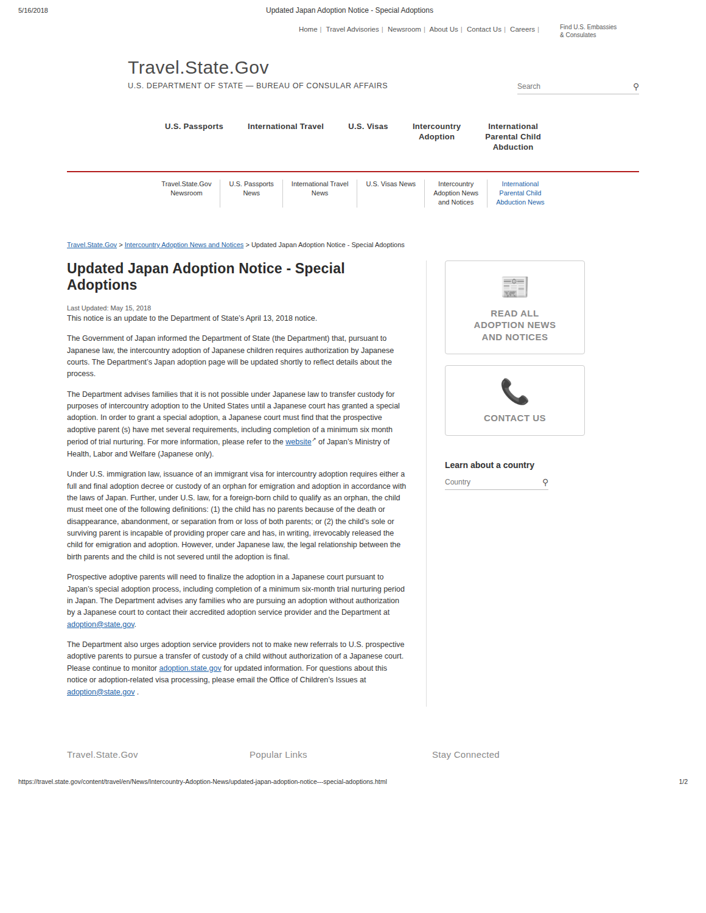5/16/2018
Updated Japan Adoption Notice - Special Adoptions
Home| Travel Advisories| Newsroom| About Us| Contact Us| Careers|
Find U.S. Embassies
& Consulates
Travel.State.Gov
U.S. DEPARTMENT OF STATE — BUREAU OF CONSULAR AFFAIRS
Search ⚲
U.S. Passports
International Travel
U.S. Visas
Intercountry
Adoption
International
Parental Child
Abduction
Travel.State.Gov
Newsroom
U.S. Passports
News
International Travel
News
U.S. Visas News
Intercountry
Adoption News
and Notices
International
Parental Child
Abduction News
Travel.State.Gov > Intercountry Adoption News and Notices > Updated Japan Adoption Notice - Special Adoptions
Updated Japan Adoption Notice - Special Adoptions
Last Updated: May 15, 2018
This notice is an update to the Department of State’s April 13, 2018 notice.
The Government of Japan informed the Department of State (the Department) that, pursuant to Japanese law, the intercountry adoption of Japanese children requires authorization by Japanese courts. The Department’s Japan adoption page will be updated shortly to reflect details about the process.
The Department advises families that it is not possible under Japanese law to transfer custody for purposes of intercountry adoption to the United States until a Japanese court has granted a special adoption. In order to grant a special adoption, a Japanese court must find that the prospective adoptive parent (s) have met several requirements, including completion of a minimum six month period of trial nurturing. For more information, please refer to the website↗ of Japan’s Ministry of Health, Labor and Welfare (Japanese only).
Under U.S. immigration law, issuance of an immigrant visa for intercountry adoption requires either a full and final adoption decree or custody of an orphan for emigration and adoption in accordance with the laws of Japan. Further, under U.S. law, for a foreign-born child to qualify as an orphan, the child must meet one of the following definitions: (1) the child has no parents because of the death or disappearance, abandonment, or separation from or loss of both parents; or (2) the child’s sole or surviving parent is incapable of providing proper care and has, in writing, irrevocably released the child for emigration and adoption. However, under Japanese law, the legal relationship between the birth parents and the child is not severed until the adoption is final.
Prospective adoptive parents will need to finalize the adoption in a Japanese court pursuant to Japan’s special adoption process, including completion of a minimum six-month trial nurturing period in Japan. The Department advises any families who are pursuing an adoption without authorization by a Japanese court to contact their accredited adoption service provider and the Department at adoption@state.gov.
The Department also urges adoption service providers not to make new referrals to U.S. prospective adoptive parents to pursue a transfer of custody of a child without authorization of a Japanese court. Please continue to monitor adoption.state.gov for updated information. For questions about this notice or adoption-related visa processing, please email the Office of Children’s Issues at adoption@state.gov .
📰
READ ALL
ADOPTION NEWS
AND NOTICES
📞
CONTACT US
Learn about a country
Country ⚲
Travel.State.Gov
Popular Links
Stay Connected
https://travel.state.gov/content/travel/en/News/Intercountry-Adoption-News/updated-japan-adoption-notice---special-adoptions.html
1/2